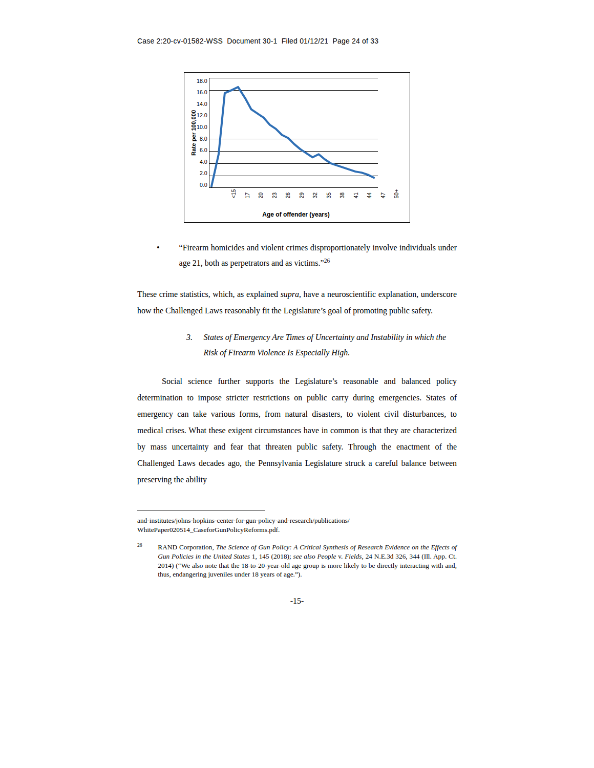Case 2:20-cv-01582-WSS Document 30-1 Filed 01/12/21 Page 24 of 33
Rate per 100,000
18.0
16.0
14.0
12.0
10.0
8.0
6.0
4.0
2.0
0.0
<15 17 20 23 26 29 32 35 38 41 44 47 50+
Age of offender (years)
•
“Firearm homicides and violent crimes disproportionately involve individuals under age 21, both as perpetrators and as victims.”26
These crime statistics, which, as explained supra, have a neuroscientific explanation, underscore how the Challenged Laws reasonably fit the Legislature’s goal of promoting public safety.
3.
States of Emergency Are Times of Uncertainty and Instability in which the Risk of Firearm Violence Is Especially High.
Social science further supports the Legislature’s reasonable and balanced policy determination to impose stricter restrictions on public carry during emergencies. States of emergency can take various forms, from natural disasters, to violent civil disturbances, to medical crises. What these exigent circumstances have in common is that they are characterized by mass uncertainty and fear that threaten public safety. Through the enactment of the Challenged Laws decades ago, the Pennsylvania Legislature struck a careful balance between preserving the ability
and-institutes/johns-hopkins-center-for-gun-policy-and-research/publications/
WhitePaper020514_CaseforGunPolicyReforms.pdf.
26
RAND Corporation, The Science of Gun Policy: A Critical Synthesis of Research Evidence on the Effects of Gun Policies in the United States 1, 145 (2018); see also People v. Fields, 24 N.E.3d 326, 344 (Ill. App. Ct. 2014) (“We also note that the 18-to-20-year-old age group is more likely to be directly interacting with and, thus, endangering juveniles under 18 years of age.”).
-15-